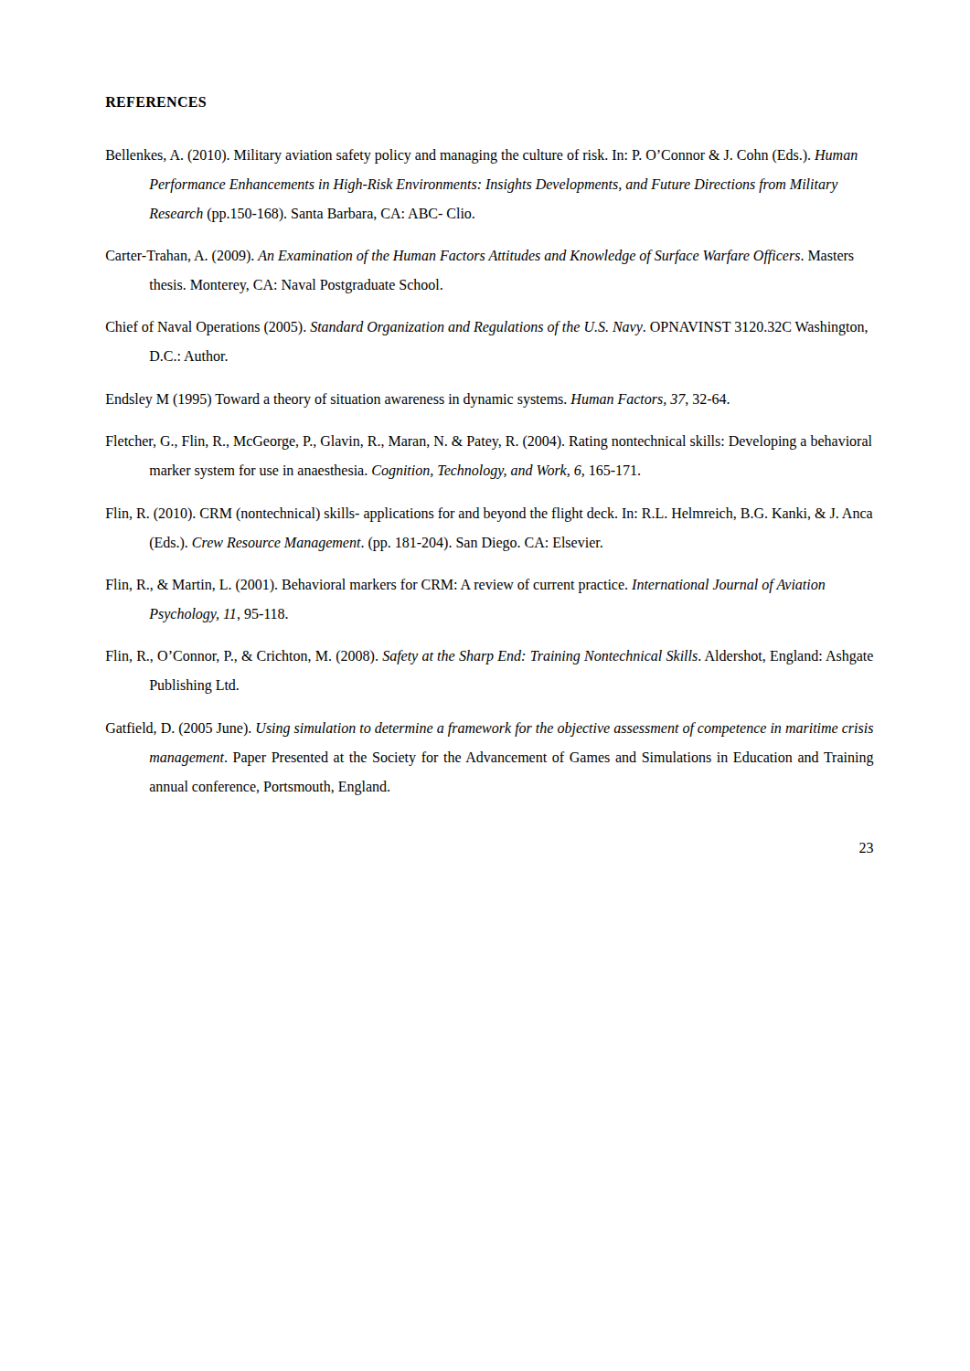REFERENCES
Bellenkes, A. (2010). Military aviation safety policy and managing the culture of risk. In: P. O’Connor & J. Cohn (Eds.). Human Performance Enhancements in High-Risk Environments: Insights Developments, and Future Directions from Military Research (pp.150-168). Santa Barbara, CA: ABC- Clio.
Carter-Trahan, A. (2009). An Examination of the Human Factors Attitudes and Knowledge of Surface Warfare Officers. Masters thesis. Monterey, CA: Naval Postgraduate School.
Chief of Naval Operations (2005). Standard Organization and Regulations of the U.S. Navy. OPNAVINST 3120.32C Washington, D.C.: Author.
Endsley M (1995) Toward a theory of situation awareness in dynamic systems. Human Factors, 37, 32-64.
Fletcher, G., Flin, R., McGeorge, P., Glavin, R., Maran, N. & Patey, R. (2004). Rating nontechnical skills: Developing a behavioral marker system for use in anaesthesia. Cognition, Technology, and Work, 6, 165-171.
Flin, R. (2010). CRM (nontechnical) skills- applications for and beyond the flight deck. In: R.L. Helmreich, B.G. Kanki, & J. Anca (Eds.). Crew Resource Management. (pp. 181-204). San Diego. CA: Elsevier.
Flin, R., & Martin, L. (2001). Behavioral markers for CRM: A review of current practice. International Journal of Aviation Psychology, 11, 95-118.
Flin, R., O’Connor, P., & Crichton, M. (2008). Safety at the Sharp End: Training Nontechnical Skills. Aldershot, England: Ashgate Publishing Ltd.
Gatfield, D. (2005 June). Using simulation to determine a framework for the objective assessment of competence in maritime crisis management. Paper Presented at the Society for the Advancement of Games and Simulations in Education and Training annual conference, Portsmouth, England.
23